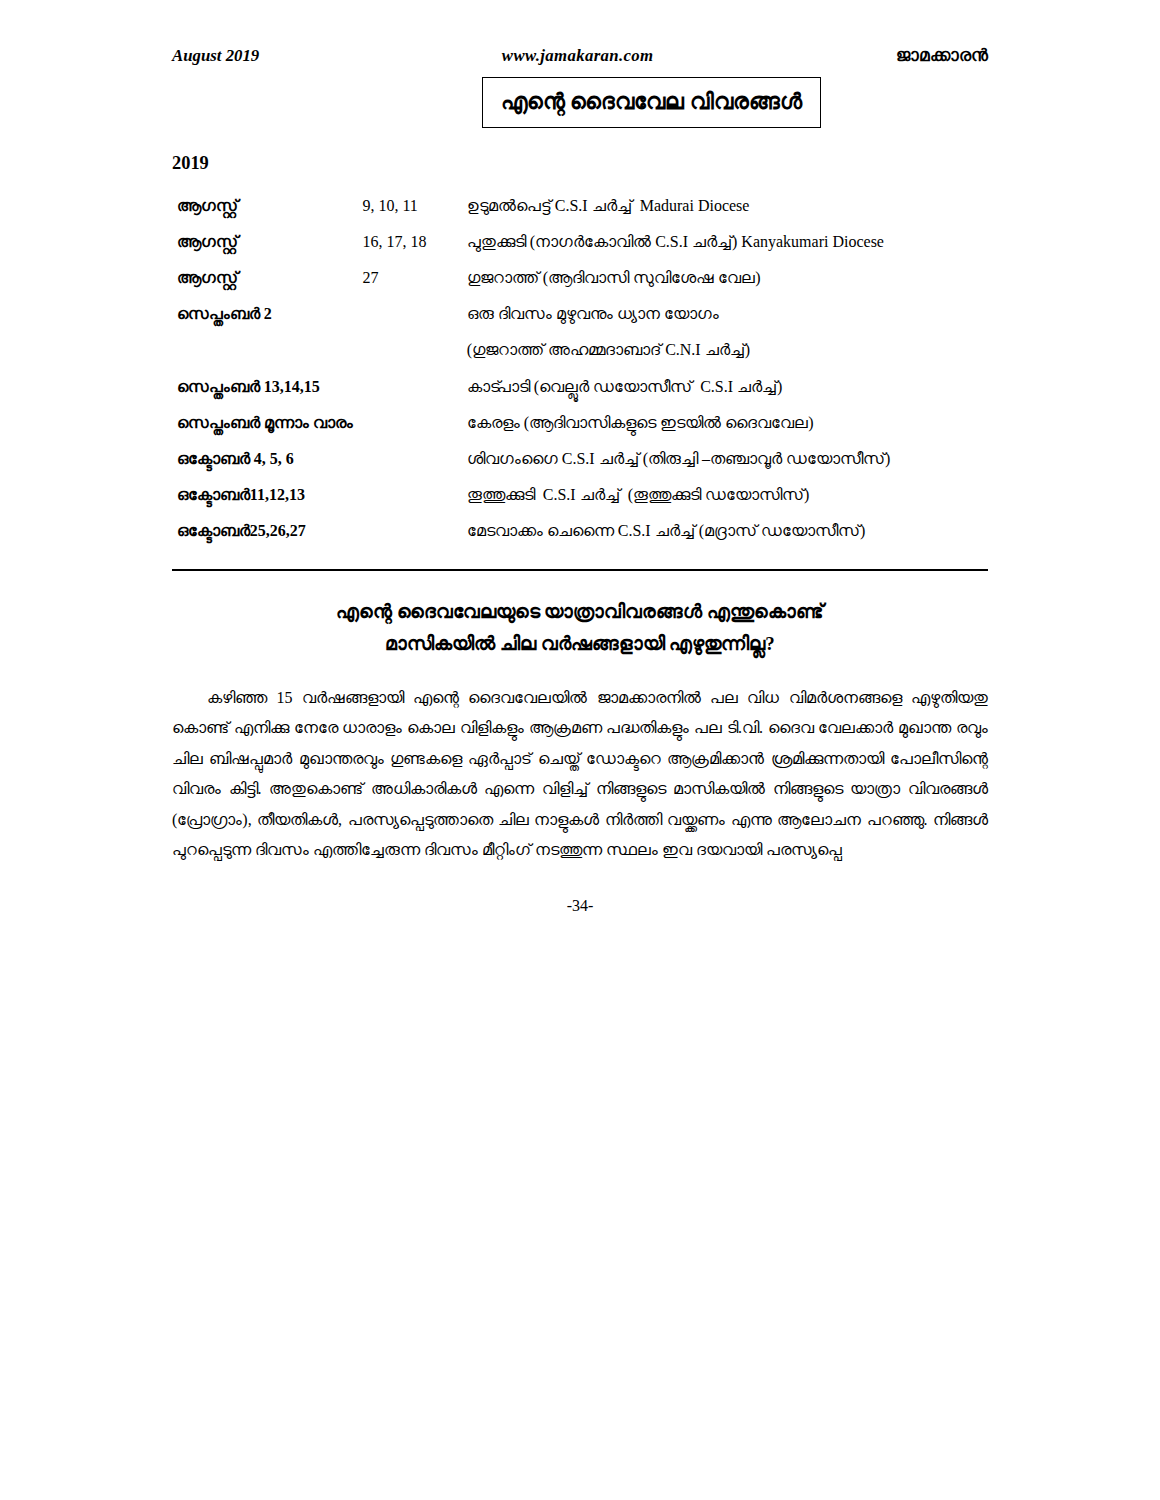August 2019 www.jamakaran.com ജാമക്കാരൻ
എന്റെ ദൈവവേല വിവരങ്ങൾ
2019
| ആഗസ്റ്റ് | 9, 10, 11 | ഉടുമൽപെട്ട് C.S.I ചർച്ച് Madurai Diocese |
| ആഗസ്റ്റ് | 16, 17, 18 | പുതുക്കുടി (നാഗർകോവിൽ C.S.I ചർച്ച്) Kanyakumari Diocese |
| ആഗസ്റ്റ് | 27 | ഗുജറാത്ത് (ആദിവാസി സുവിശേഷ വേല) |
| സെപ്തംബർ 2 | | ഒരു ദിവസം മുഴുവനും ധ്യാന യോഗം |
| | | (ഗുജറാത്ത് അഹമ്മദാബാദ് C.N.I ചർച്ച്) |
| സെപ്തംബർ 13,14,15 | | കാട്പാടി (വെല്ലൂർ ഡയോസീസ് C.S.I ചർച്ച്) |
| സെപ്തംബർ മൂന്നാം വാരം | | കേരളം (ആദിവാസികളുടെ ഇടയിൽ ദൈവവേല) |
| ഒക്ടോബർ 4, 5, 6 | | ശിവഗംഗൈ C.S.I ചർച്ച് (തിരുച്ചി –തഞ്ചാവൂർ ഡയോസീസ്) |
| ഒക്ടോബർ11,12,13 | | തൂത്തുക്കുടി C.S.I ചർച്ച് (തൂത്തുക്കുടി ഡയോസിസ്) |
| ഒക്ടോബർ25,26,27 | | മേടവാക്കം ചെന്നൈ C.S.I ചർച്ച് (മദ്രാസ് ഡയോസീസ്) |
എന്റെ ദൈവവേലയുടെ യാത്രാവിവരങ്ങൾ എന്തുകൊണ്ട്
മാസികയിൽ ചില വർഷങ്ങളായി എഴുതുന്നില്ല?
കഴിഞ്ഞ 15 വർഷങ്ങളായി എന്റെ ദൈവവേലയിൽ ജാമക്കാരനിൽ പല വിധ വിമർശനങ്ങളെ എഴുതിയതു കൊണ്ട് എനിക്കു നേരേ ധാരാളം കൊല വിളികളും ആക്രമണ പദ്ധതികളും പല ടി.വി. ദൈവ വേലക്കാർ മുഖാന്ത രവും ചില ബിഷപ്പുമാർ മുഖാന്തരവും ഗുണ്ടകളെ ഏർപ്പാട് ചെയ്ത് ഡോക്ടറെ ആക്രമിക്കാൻ ശ്രമിക്കുന്നതായി പോലീസിന്റെ വിവരം കിട്ടി. അതുകൊണ്ട് അധികാരികൾ എന്നെ വിളിച്ച് നിങ്ങളുടെ മാസികയിൽ നിങ്ങളുടെ യാത്രാ വിവരങ്ങൾ (പ്രോഗ്രാം), തീയതികൾ, പരസ്യപ്പെടുത്താതെ ചില നാളുകൾ നിർത്തി വയ്ക്കണം എന്നു ആലോചന പറഞ്ഞു. നിങ്ങൾ പുറപ്പെടുന്ന ദിവസം എത്തിച്ചേരുന്ന ദിവസം മീറ്റിംഗ് നടത്തുന്ന സ്ഥലം ഇവ ദയവായി പരസ്യപ്പെ
-34-